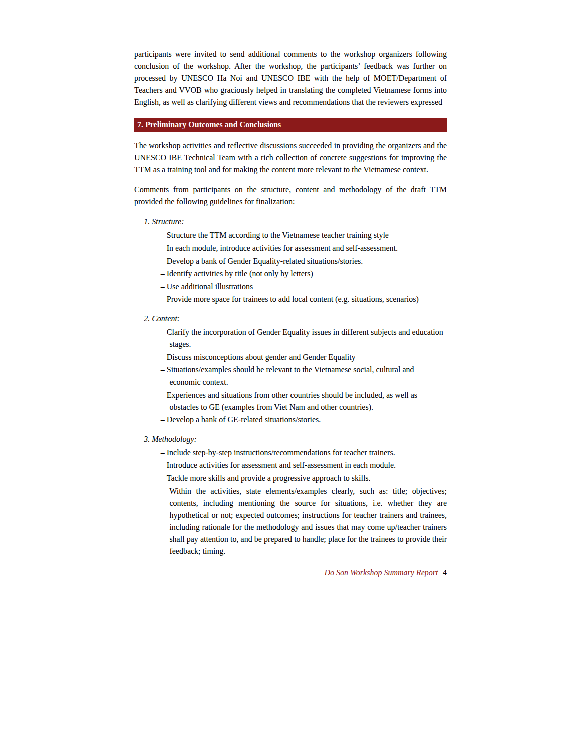participants were invited to send additional comments to the workshop organizers following conclusion of the workshop. After the workshop, the participants’ feedback was further on processed by UNESCO Ha Noi and UNESCO IBE with the help of MOET/Department of Teachers and VVOB who graciously helped in translating the completed Vietnamese forms into English, as well as clarifying different views and recommendations that the reviewers expressed
7. Preliminary Outcomes and Conclusions
The workshop activities and reflective discussions succeeded in providing the organizers and the UNESCO IBE Technical Team with a rich collection of concrete suggestions for improving the TTM as a training tool and for making the content more relevant to the Vietnamese context.
Comments from participants on the structure, content and methodology of the draft TTM provided the following guidelines for finalization:
Structure:
Structure the TTM according to the Vietnamese teacher training style
In each module, introduce activities for assessment and self-assessment.
Develop a bank of Gender Equality-related situations/stories.
Identify activities by title (not only by letters)
Use additional illustrations
Provide more space for trainees to add local content (e.g. situations, scenarios)
Content:
Clarify the incorporation of Gender Equality issues in different subjects and education stages.
Discuss misconceptions about gender and Gender Equality
Situations/examples should be relevant to the Vietnamese social, cultural and economic context.
Experiences and situations from other countries should be included, as well as obstacles to GE (examples from Viet Nam and other countries).
Develop a bank of GE-related situations/stories.
Methodology:
Include step-by-step instructions/recommendations for teacher trainers.
Introduce activities for assessment and self-assessment in each module.
Tackle more skills and provide a progressive approach to skills.
Within the activities, state elements/examples clearly, such as: title; objectives; contents, including mentioning the source for situations, i.e. whether they are hypothetical or not; expected outcomes; instructions for teacher trainers and trainees, including rationale for the methodology and issues that may come up/teacher trainers shall pay attention to, and be prepared to handle; place for the trainees to provide their feedback; timing.
Do Son Workshop Summary Report4